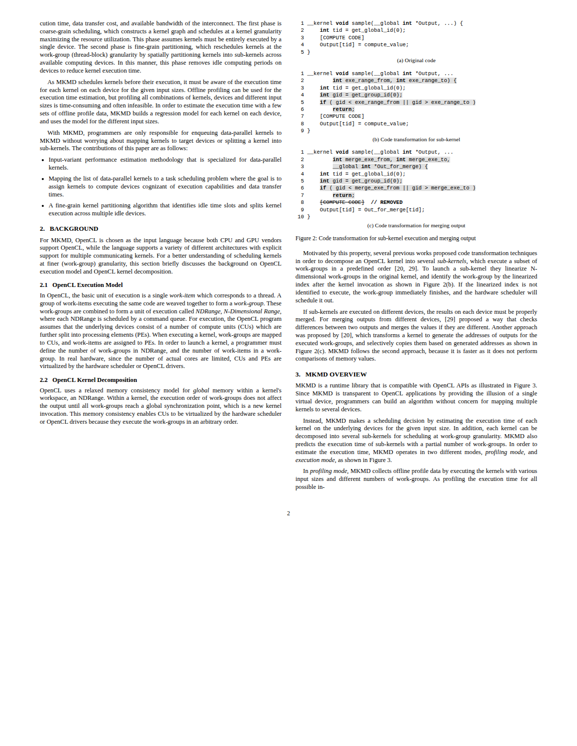cution time, data transfer cost, and available bandwidth of the interconnect. The first phase is coarse-grain scheduling, which constructs a kernel graph and schedules at a kernel granularity maximizing the resource utilization. This phase assumes kernels must be entirely executed by a single device. The second phase is fine-grain partitioning, which reschedules kernels at the work-group (thread-block) granularity by spatially partitioning kernels into sub-kernels across available computing devices. In this manner, this phase removes idle computing periods on devices to reduce kernel execution time.
As MKMD schedules kernels before their execution, it must be aware of the execution time for each kernel on each device for the given input sizes. Offline profiling can be used for the execution time estimation, but profiling all combinations of kernels, devices and different input sizes is time-consuming and often infeasible. In order to estimate the execution time with a few sets of offline profile data, MKMD builds a regression model for each kernel on each device, and uses the model for the different input sizes.
With MKMD, programmers are only responsible for enqueuing data-parallel kernels to MKMD without worrying about mapping kernels to target devices or splitting a kernel into sub-kernels. The contributions of this paper are as follows:
Input-variant performance estimation methodology that is specialized for data-parallel kernels.
Mapping the list of data-parallel kernels to a task scheduling problem where the goal is to assign kernels to compute devices cognizant of execution capabilities and data transfer times.
A fine-grain kernel partitioning algorithm that identifies idle time slots and splits kernel execution across multiple idle devices.
2. BACKGROUND
For MKMD, OpenCL is chosen as the input language because both CPU and GPU vendors support OpenCL, while the language supports a variety of different architectures with explicit support for multiple communicating kernels. For a better understanding of scheduling kernels at finer (work-group) granularity, this section briefly discusses the background on OpenCL execution model and OpenCL kernel decomposition.
2.1 OpenCL Execution Model
In OpenCL, the basic unit of execution is a single work-item which corresponds to a thread. A group of work-items executing the same code are weaved together to form a work-group. These work-groups are combined to form a unit of execution called NDRange, N-Dimensional Range, where each NDRange is scheduled by a command queue. For execution, the OpenCL program assumes that the underlying devices consist of a number of compute units (CUs) which are further split into processing elements (PEs). When executing a kernel, work-groups are mapped to CUs, and work-items are assigned to PEs. In order to launch a kernel, a programmer must define the number of work-groups in NDRange, and the number of work-items in a work-group. In real hardware, since the number of actual cores are limited, CUs and PEs are virtualized by the hardware scheduler or OpenCL drivers.
2.2 OpenCL Kernel Decomposition
OpenCL uses a relaxed memory consistency model for global memory within a kernel's workspace, an NDRange. Within a kernel, the execution order of work-groups does not affect the output until all work-groups reach a global synchronization point, which is a new kernel invocation. This memory consistency enables CUs to be virtualized by the hardware scheduler or OpenCL drivers because they execute the work-groups in an arbitrary order.
1__kernel void sample(__global int *Output, ...) { 2 int tid = get_global_id(0); 3 [COMPUTE CODE] 4 Output[tid] = compute_value; 5}
(a) Original code
1__kernel void sample(__global int *Output, ... 2 int exe_range_from, int exe_range_to) { 3 int tid = get_global_id(0); 4 int gid = get_group_id(0); 5 if ( gid < exe_range_from || gid > exe_range_to ) 6 return; 7 [COMPUTE CODE] 8 Output[tid] = compute_value; 9}
(b) Code transformation for sub-kernel
1__kernel void sample(__global int *Output, ... 2 int merge_exe_from, int merge_exe_to, 3 __global int *Out_for_merge) { 4 int tid = get_global_id(0); 5 int gid = get_group_id(0); 6 if ( gid < merge_exe_from || gid > merge_exe_to ) 7 return; 8 [COMPUTE CODE] // REMOVED 9 Output[tid] = Out_for_merge[tid]; 10}
(c) Code transformation for merging output
Figure 2: Code transformation for sub-kernel execution and merging output
Motivated by this property, several previous works proposed code transformation techniques in order to decompose an OpenCL kernel into several sub-kernels, which execute a subset of work-groups in a predefined order [20, 29]. To launch a sub-kernel they linearize N-dimensional work-groups in the original kernel, and identify the work-group by the linearized index after the kernel invocation as shown in Figure 2(b). If the linearized index is not identified to execute, the work-group immediately finishes, and the hardware scheduler will schedule it out.
If sub-kernels are executed on different devices, the results on each device must be properly merged. For merging outputs from different devices, [29] proposed a way that checks differences between two outputs and merges the values if they are different. Another approach was proposed by [20], which transforms a kernel to generate the addresses of outputs for the executed work-groups, and selectively copies them based on generated addresses as shown in Figure 2(c). MKMD follows the second approach, because it is faster as it does not perform comparisons of memory values.
3. MKMD OVERVIEW
MKMD is a runtime library that is compatible with OpenCL APIs as illustrated in Figure 3. Since MKMD is transparent to OpenCL applications by providing the illusion of a single virtual device, programmers can build an algorithm without concern for mapping multiple kernels to several devices.
Instead, MKMD makes a scheduling decision by estimating the execution time of each kernel on the underlying devices for the given input size. In addition, each kernel can be decomposed into several sub-kernels for scheduling at work-group granularity. MKMD also predicts the execution time of sub-kernels with a partial number of work-groups. In order to estimate the execution time, MKMD operates in two different modes, profiling mode, and execution mode, as shown in Figure 3.
In profiling mode, MKMD collects offline profile data by executing the kernels with various input sizes and different numbers of work-groups. As profiling the execution time for all possible in-
2